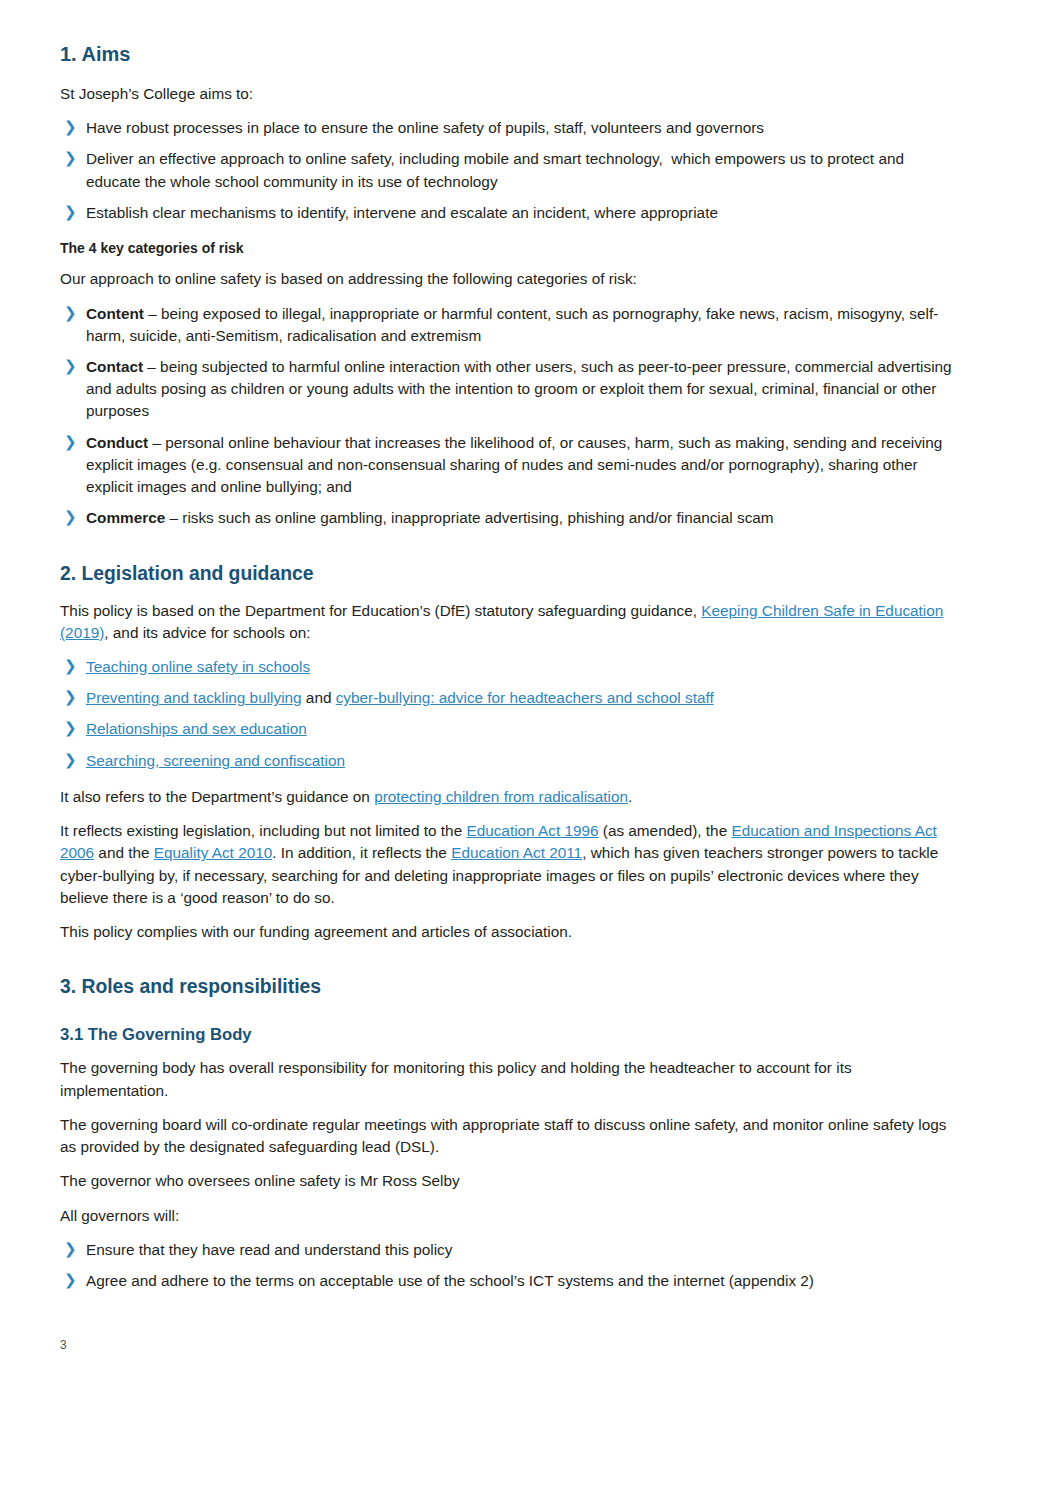1. Aims
St Joseph’s College aims to:
Have robust processes in place to ensure the online safety of pupils, staff, volunteers and governors
Deliver an effective approach to online safety, including mobile and smart technology, which empowers us to protect and educate the whole school community in its use of technology
Establish clear mechanisms to identify, intervene and escalate an incident, where appropriate
The 4 key categories of risk
Our approach to online safety is based on addressing the following categories of risk:
Content – being exposed to illegal, inappropriate or harmful content, such as pornography, fake news, racism, misogyny, self-harm, suicide, anti-Semitism, radicalisation and extremism
Contact – being subjected to harmful online interaction with other users, such as peer-to-peer pressure, commercial advertising and adults posing as children or young adults with the intention to groom or exploit them for sexual, criminal, financial or other purposes
Conduct – personal online behaviour that increases the likelihood of, or causes, harm, such as making, sending and receiving explicit images (e.g. consensual and non-consensual sharing of nudes and semi-nudes and/or pornography), sharing other explicit images and online bullying; and
Commerce – risks such as online gambling, inappropriate advertising, phishing and/or financial scam
2. Legislation and guidance
This policy is based on the Department for Education’s (DfE) statutory safeguarding guidance, Keeping Children Safe in Education (2019), and its advice for schools on:
Teaching online safety in schools
Preventing and tackling bullying and cyber-bullying: advice for headteachers and school staff
Relationships and sex education
Searching, screening and confiscation
It also refers to the Department’s guidance on protecting children from radicalisation.
It reflects existing legislation, including but not limited to the Education Act 1996 (as amended), the Education and Inspections Act 2006 and the Equality Act 2010. In addition, it reflects the Education Act 2011, which has given teachers stronger powers to tackle cyber-bullying by, if necessary, searching for and deleting inappropriate images or files on pupils’ electronic devices where they believe there is a ‘good reason’ to do so.
This policy complies with our funding agreement and articles of association.
3. Roles and responsibilities
3.1 The Governing Body
The governing body has overall responsibility for monitoring this policy and holding the headteacher to account for its implementation.
The governing board will co-ordinate regular meetings with appropriate staff to discuss online safety, and monitor online safety logs as provided by the designated safeguarding lead (DSL).
The governor who oversees online safety is Mr Ross Selby
All governors will:
Ensure that they have read and understand this policy
Agree and adhere to the terms on acceptable use of the school’s ICT systems and the internet (appendix 2)
3